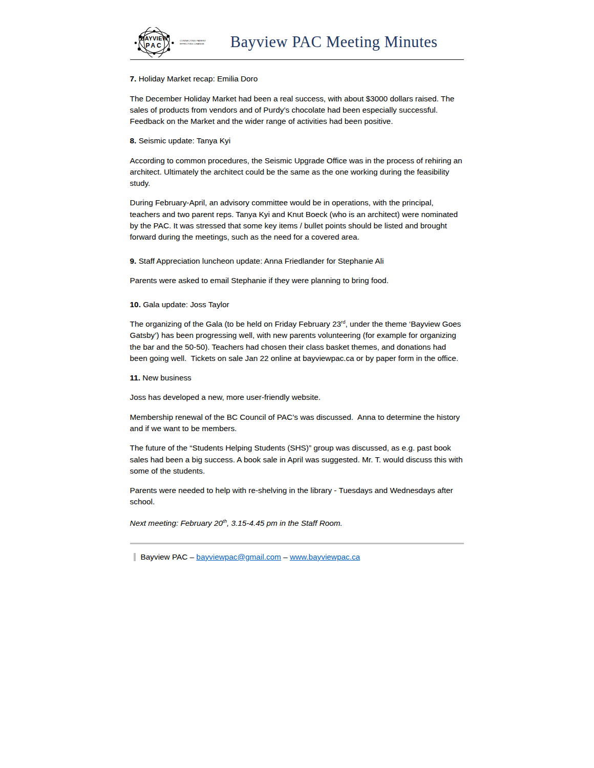BAYVIEW PAC CONNECTING PARENTS EFFECTING CHANGE.
Bayview PAC Meeting Minutes
7. Holiday Market recap: Emilia Doro
The December Holiday Market had been a real success, with about $3000 dollars raised. The sales of products from vendors and of Purdy’s chocolate had been especially successful. Feedback on the Market and the wider range of activities had been positive.
8. Seismic update: Tanya Kyi
According to common procedures, the Seismic Upgrade Office was in the process of rehiring an architect. Ultimately the architect could be the same as the one working during the feasibility study.
During February-April, an advisory committee would be in operations, with the principal, teachers and two parent reps. Tanya Kyi and Knut Boeck (who is an architect) were nominated by the PAC. It was stressed that some key items / bullet points should be listed and brought forward during the meetings, such as the need for a covered area.
9. Staff Appreciation luncheon update: Anna Friedlander for Stephanie Ali
Parents were asked to email Stephanie if they were planning to bring food.
10. Gala update: Joss Taylor
The organizing of the Gala (to be held on Friday February 23rd, under the theme ‘Bayview Goes Gatsby’) has been progressing well, with new parents volunteering (for example for organizing the bar and the 50-50). Teachers had chosen their class basket themes, and donations had been going well. Tickets on sale Jan 22 online at bayviewpac.ca or by paper form in the office.
11. New business
Joss has developed a new, more user-friendly website.
Membership renewal of the BC Council of PAC’s was discussed. Anna to determine the history and if we want to be members.
The future of the “Students Helping Students (SHS)” group was discussed, as e.g. past book sales had been a big success. A book sale in April was suggested. Mr. T. would discuss this with some of the students.
Parents were needed to help with re-shelving in the library - Tuesdays and Wednesdays after school.
Next meeting: February 20th, 3.15-4.45 pm in the Staff Room.
Bayview PAC – bayviewpac@gmail.com – www.bayviewpac.ca